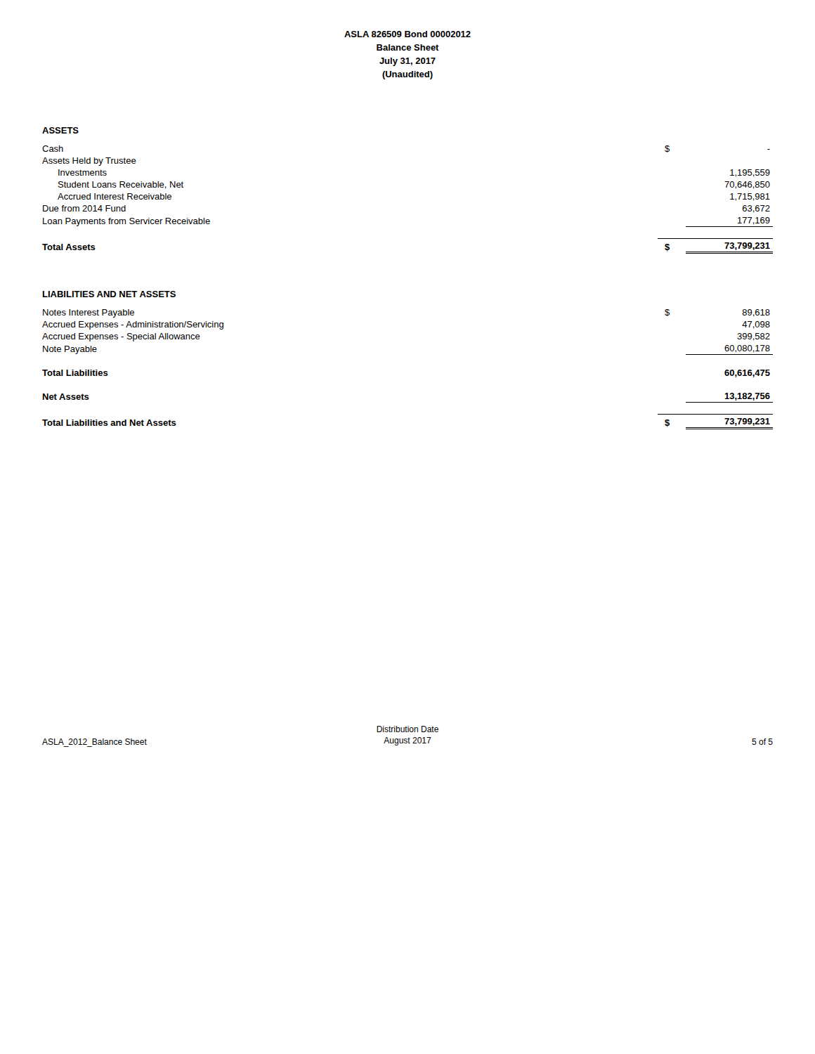ASLA 826509 Bond 00002012
Balance Sheet
July 31, 2017
(Unaudited)
| ASSETS |
| Cash | $ | - |
| Assets Held by Trustee | | |
| Investments | | 1,195,559 |
| Student Loans Receivable, Net | | 70,646,850 |
| Accrued Interest Receivable | | 1,715,981 |
| Due from 2014 Fund | | 63,672 |
| Loan Payments from Servicer Receivable | | 177,169 |
| Total Assets | $ | 73,799,231 |
| LIABILITIES AND NET ASSETS |
| Notes Interest Payable | $ | 89,618 |
| Accrued Expenses - Administration/Servicing | | 47,098 |
| Accrued Expenses - Special Allowance | | 399,582 |
| Note Payable | | 60,080,178 |
| Total Liabilities | | 60,616,475 |
| Net Assets | | 13,182,756 |
| Total Liabilities and Net Assets | $ | 73,799,231 |
ASLA_2012_Balance Sheet
Distribution Date
August 2017
5 of 5